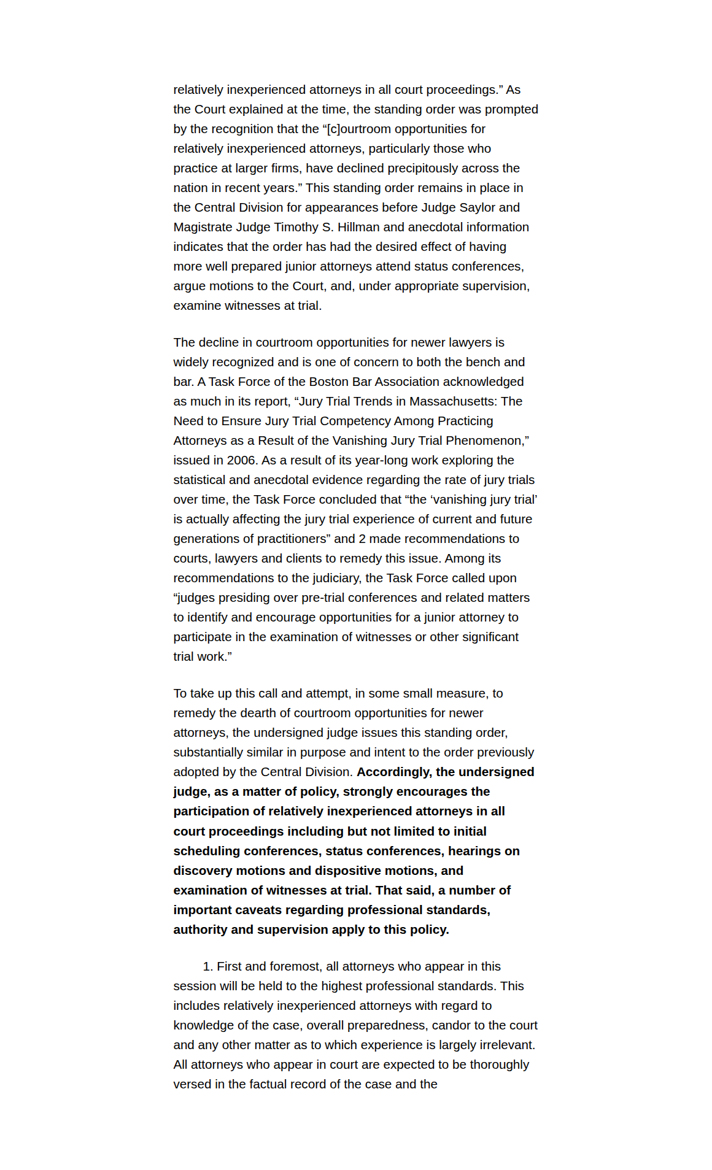relatively inexperienced attorneys in all court proceedings.” As the Court explained at the time, the standing order was prompted by the recognition that the “[c]ourtroom opportunities for relatively inexperienced attorneys, particularly those who practice at larger firms, have declined precipitously across the nation in recent years.” This standing order remains in place in the Central Division for appearances before Judge Saylor and Magistrate Judge Timothy S. Hillman and anecdotal information indicates that the order has had the desired effect of having more well prepared junior attorneys attend status conferences, argue motions to the Court, and, under appropriate supervision, examine witnesses at trial.
The decline in courtroom opportunities for newer lawyers is widely recognized and is one of concern to both the bench and bar. A Task Force of the Boston Bar Association acknowledged as much in its report, “Jury Trial Trends in Massachusetts: The Need to Ensure Jury Trial Competency Among Practicing Attorneys as a Result of the Vanishing Jury Trial Phenomenon,” issued in 2006. As a result of its year-long work exploring the statistical and anecdotal evidence regarding the rate of jury trials over time, the Task Force concluded that “the ‘vanishing jury trial’ is actually affecting the jury trial experience of current and future generations of practitioners” and 2 made recommendations to courts, lawyers and clients to remedy this issue. Among its recommendations to the judiciary, the Task Force called upon “judges presiding over pre-trial conferences and related matters to identify and encourage opportunities for a junior attorney to participate in the examination of witnesses or other significant trial work.”
To take up this call and attempt, in some small measure, to remedy the dearth of courtroom opportunities for newer attorneys, the undersigned judge issues this standing order, substantially similar in purpose and intent to the order previously adopted by the Central Division. Accordingly, the undersigned judge, as a matter of policy, strongly encourages the participation of relatively inexperienced attorneys in all court proceedings including but not limited to initial scheduling conferences, status conferences, hearings on discovery motions and dispositive motions, and examination of witnesses at trial. That said, a number of important caveats regarding professional standards, authority and supervision apply to this policy.
1. First and foremost, all attorneys who appear in this session will be held to the highest professional standards. This includes relatively inexperienced attorneys with regard to knowledge of the case, overall preparedness, candor to the court and any other matter as to which experience is largely irrelevant. All attorneys who appear in court are expected to be thoroughly versed in the factual record of the case and the